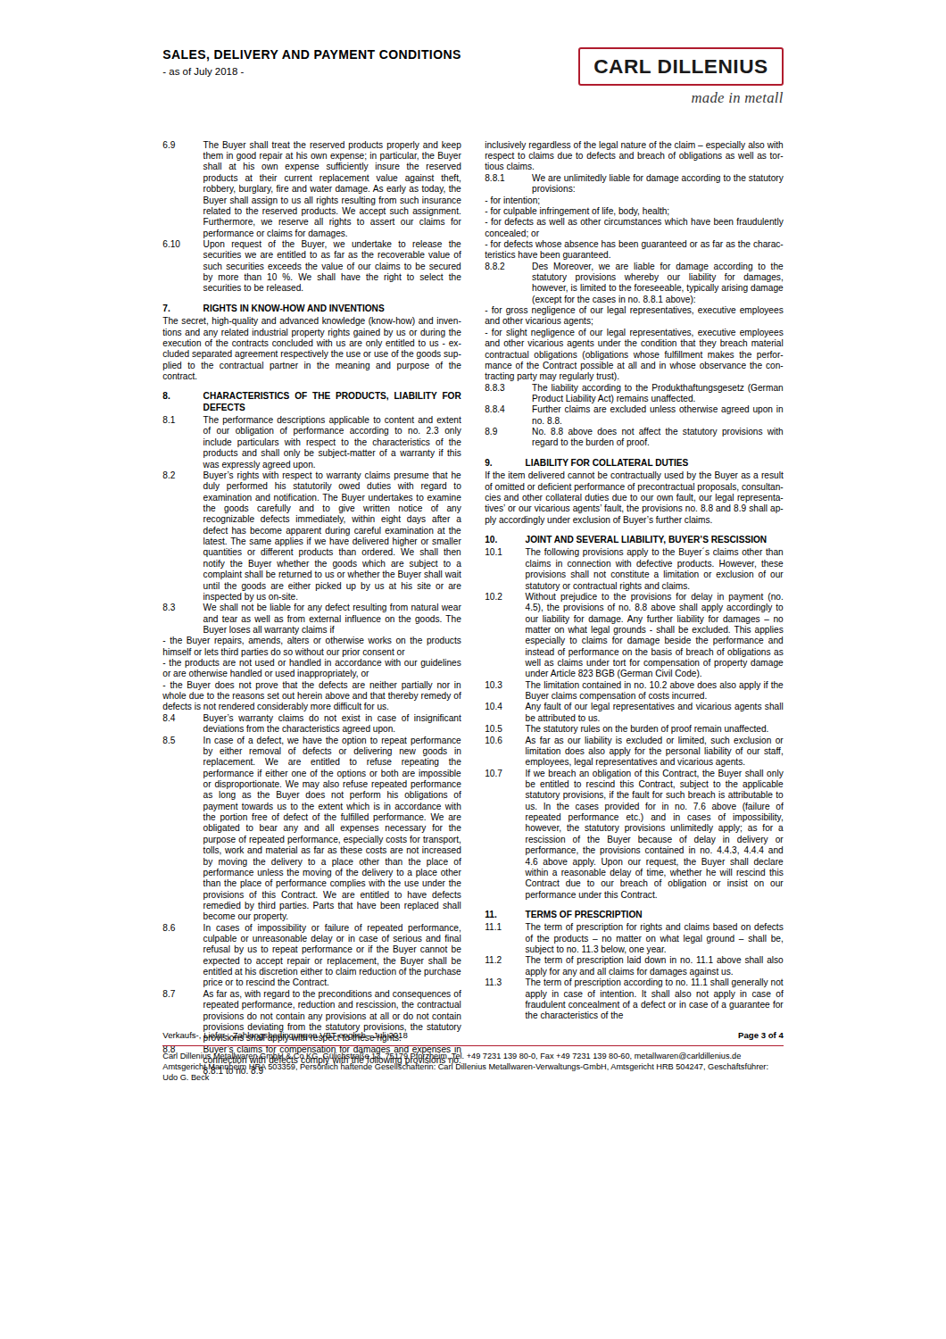Sales, Delivery and Payment Conditions
- as of July 2018 -
CARL DILLENIUS
made in metall
6.9
The Buyer shall treat the reserved products properly and keep them in good repair at his own expense; in particular, the Buyer shall at his own expense sufficiently insure the reserved products at their current replacement value against theft, robbery, burglary, fire and water damage. As early as today, the Buyer shall assign to us all rights resulting from such insurance related to the reserved products. We accept such assignment. Furthermore, we reserve all rights to assert our claims for performance or claims for damages.
6.10
Upon request of the Buyer, we undertake to release the securities we are entitled to as far as the recoverable value of such securities exceeds the value of our claims to be secured by more than 10 %. We shall have the right to select the securities to be released.
7.
Rights in Know-How and Inventions
The secret, high-quality and advanced knowledge (know-how) and inventions and any related industrial property rights gained by us or during the execution of the contracts concluded with us are only entitled to us - excluded separated agreement respectively the use or use of the goods supplied to the contractual partner in the meaning and purpose of the contract.
8.
Characteristics of the Products, Liability for Defects
8.1
The performance descriptions applicable to content and extent of our obligation of performance according to no. 2.3 only include particulars with respect to the characteristics of the products and shall only be subject-matter of a warranty if this was expressly agreed upon.
8.2
Buyer’s rights with respect to warranty claims presume that he duly performed his statutorily owed duties with regard to examination and notification. The Buyer undertakes to examine the goods carefully and to give written notice of any recognizable defects immediately, within eight days after a defect has become apparent during careful examination at the latest. The same applies if we have delivered higher or smaller quantities or different products than ordered. We shall then notify the Buyer whether the goods which are subject to a complaint shall be returned to us or whether the Buyer shall wait until the goods are either picked up by us at his site or are inspected by us on-site.
8.3
We shall not be liable for any defect resulting from natural wear and tear as well as from external influence on the goods. The Buyer loses all warranty claims if
- the Buyer repairs, amends, alters or otherwise works on the products himself or lets third parties do so without our prior consent or
- the products are not used or handled in accordance with our guidelines or are otherwise handled or used inappropriately, or
- the Buyer does not prove that the defects are neither partially nor in whole due to the reasons set out herein above and that thereby remedy of defects is not rendered considerably more difficult for us.
8.4
Buyer’s warranty claims do not exist in case of insignificant deviations from the characteristics agreed upon.
8.5
In case of a defect, we have the option to repeat performance by either removal of defects or delivering new goods in replacement. We are entitled to refuse repeating the performance if either one of the options or both are impossible or disproportionate. We may also refuse repeated performance as long as the Buyer does not perform his obligations of payment towards us to the extent which is in accordance with the portion free of defect of the fulfilled performance. We are obligated to bear any and all expenses necessary for the purpose of repeated performance, especially costs for transport, tolls, work and material as far as these costs are not increased by moving the delivery to a place other than the place of performance unless the moving of the delivery to a place other than the place of performance complies with the use under the provisions of this Contract. We are entitled to have defects remedied by third parties. Parts that have been replaced shall become our property.
8.6
In cases of impossibility or failure of repeated performance, culpable or unreasonable delay or in case of serious and final refusal by us to repeat performance or if the Buyer cannot be expected to accept repair or replacement, the Buyer shall be entitled at his discretion either to claim reduction of the purchase price or to rescind the Contract.
8.7
As far as, with regard to the preconditions and consequences of repeated performance, reduction and rescission, the contractual provisions do not contain any provisions at all or do not contain provisions deviating from the statutory provisions, the statutory provisions shall apply with respect to these rights.
8.8
Buyer’s claims for compensation for damages and expenses in connection with defects comply with the following provisions no. 8.8.1 to no. 8.9
inclusively regardless of the legal nature of the claim – especially also with respect to claims due to defects and breach of obligations as well as tortious claims.
8.8.1
We are unlimitedly liable for damage according to the statutory provisions:
- for intention;
- for culpable infringement of life, body, health;
- for defects as well as other circumstances which have been fraudulently concealed; or
- for defects whose absence has been guaranteed or as far as the characteristics have been guaranteed.
8.8.2
Des Moreover, we are liable for damage according to the statutory provisions whereby our liability for damages, however, is limited to the foreseeable, typically arising damage (except for the cases in no. 8.8.1 above):
- for gross negligence of our legal representatives, executive employees and other vicarious agents;
- for slight negligence of our legal representatives, executive employees and other vicarious agents under the condition that they breach material contractual obligations (obligations whose fulfillment makes the performance of the Contract possible at all and in whose observance the contracting party may regularly trust).
8.8.3
The liability according to the Produkthaftungsgesetz (German Product Liability Act) remains unaffected.
8.8.4
Further claims are excluded unless otherwise agreed upon in no. 8.8.
8.9
No. 8.8 above does not affect the statutory provisions with regard to the burden of proof.
9.
Liability for Collateral Duties
If the item delivered cannot be contractually used by the Buyer as a result of omitted or deficient performance of precontractual proposals, consultancies and other collateral duties due to our own fault, our legal representatives’ or our vicarious agents’ fault, the provisions no. 8.8 and 8.9 shall apply accordingly under exclusion of Buyer’s further claims.
10.
Joint and Several Liability, Buyer’s Rescission
10.1
The following provisions apply to the Buyer´s claims other than claims in connection with defective products. However, these provisions shall not constitute a limitation or exclusion of our statutory or contractual rights and claims.
10.2
Without prejudice to the provisions for delay in payment (no. 4.5), the provisions of no. 8.8 above shall apply accordingly to our liability for damage. Any further liability for damages – no matter on what legal grounds - shall be excluded. This applies especially to claims for damage beside the performance and instead of performance on the basis of breach of obligations as well as claims under tort for compensation of property damage under Article 823 BGB (German Civil Code).
10.3
The limitation contained in no. 10.2 above does also apply if the Buyer claims compensation of costs incurred.
10.4
Any fault of our legal representatives and vicarious agents shall be attributed to us.
10.5
The statutory rules on the burden of proof remain unaffected.
10.6
As far as our liability is excluded or limited, such exclusion or limitation does also apply for the personal liability of our staff, employees, legal representatives and vicarious agents.
10.7
If we breach an obligation of this Contract, the Buyer shall only be entitled to rescind this Contract, subject to the applicable statutory provisions, if the fault for such breach is attributable to us. In the cases provided for in no. 7.6 above (failure of repeated performance etc.) and in cases of impossibility, however, the statutory provisions unlimitedly apply; as for a rescission of the Buyer because of delay in delivery or performance, the provisions contained in no. 4.4.3, 4.4.4 and 4.6 above apply. Upon our request, the Buyer shall declare within a reasonable delay of time, whether he will rescind this Contract due to our breach of obligation or insist on our performance under this Contract.
11.
Terms of Prescription
11.1
The term of prescription for rights and claims based on defects of the products – no matter on what legal ground – shall be, subject to no. 11.3 below, one year.
11.2
The term of prescription laid down in no. 11.1 above shall also apply for any and all claims for damages against us.
11.3
The term of prescription according to no. 11.1 shall generally not apply in case of intention. It shall also not apply in case of fraudulent concealment of a defect or in case of a guarantee for the characteristics of the
Verkaufs-, Liefer-, Zahlungsbedingungen VBT english - Juli 2018
Page 3 of 4
Carl Dillenius Metallwaren GmbH & Co KG, Gülichstraße 13, 75179 Pforzheim, Tel. +49 7231 139 80-0, Fax +49 7231 139 80-60, metallwaren@carldillenius.de
Amtsgericht Mannheim HRA 503359, Persönlich haftende Gesellschafterin: Carl Dillenius Metallwaren-Verwaltungs-GmbH, Amtsgericht HRB 504247, Geschäftsführer: Udo G. Beck